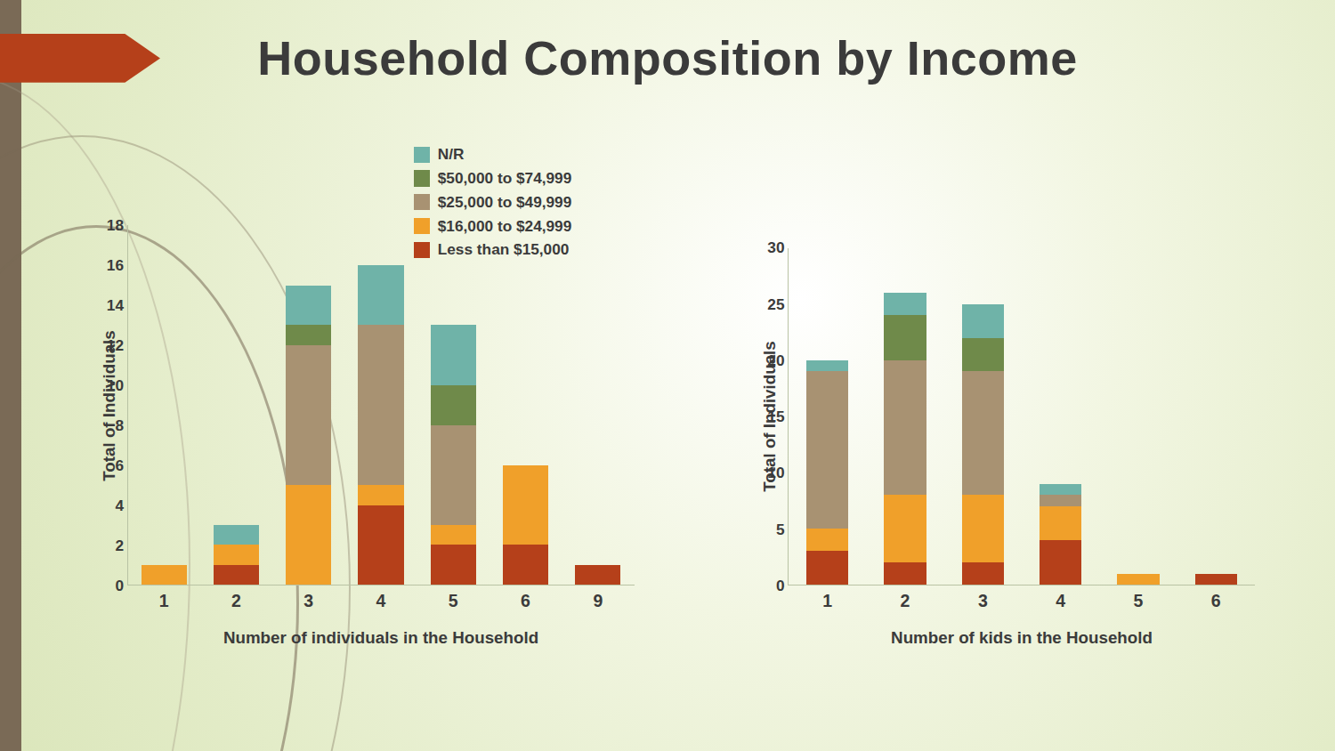Household Composition by Income
N/R
$50,000 to $74,999
$25,000 to $49,999
$16,000 to $24,999
Less than $15,000
Total of Individuals
18 16 14 12 10 8 6 4 2 0
1234569
Number of individuals in the Household
Total of Individuals
30 25 20 15 10 5 0
123456
Number of kids in the Household